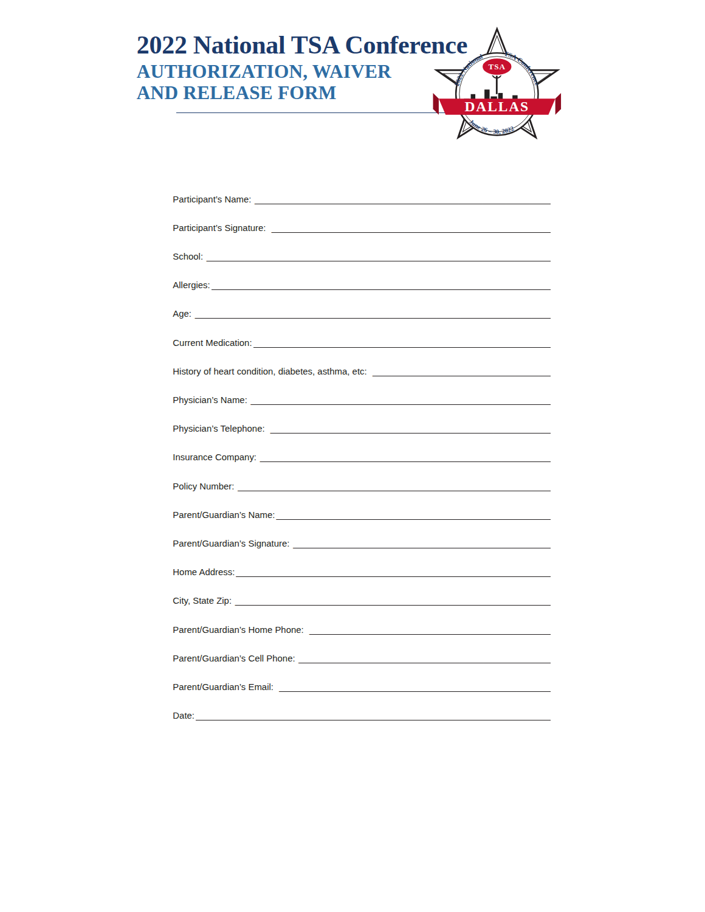2022 National TSA Conference
Authorization, Waiver
and Release Form
TSA 2022 National TSA Conference DALLAS June 26 – 30, 2022
Participant’s Name: _______________________________________________________________________________
Participant’s Signature: ___________________________________________________________________
School: _______________________________________________________________________________________
Allergies:_______________________________________________________________________________________
Age: __________________________________________________________________________________________
Current Medication:_____________________________________________________________________________
History of heart condition, diabetes, asthma, etc: _______________________________________________
Physician’s Name: _______________________________________________________________________________
Physician’s Telephone: ___________________________________________________________________
Insurance Company: ____________________________________________________________________________
Policy Number: _________________________________________________________________________________
Parent/Guardian’s Name:_________________________________________________________________________
Parent/Guardian’s Signature: _______________________________________________________________
Home Address:_________________________________________________________________________________
City, State Zip: _________________________________________________________________________________
Parent/Guardian’s Home Phone: _______________________________________________________
Parent/Guardian’s Cell Phone: _________________________________________________________________
Parent/Guardian’s Email: _______________________________________________________________
Date:_______________________________________________________________________________________